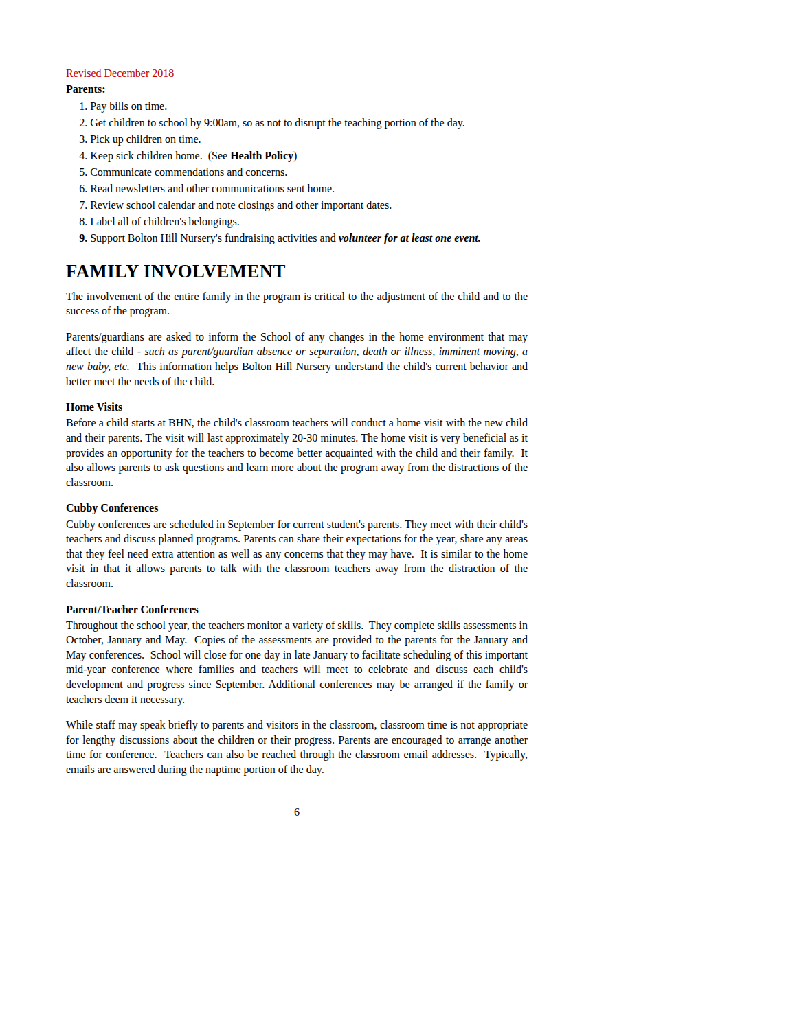Revised December 2018
Parents:
Pay bills on time.
Get children to school by 9:00am, so as not to disrupt the teaching portion of the day.
Pick up children on time.
Keep sick children home. (See Health Policy)
Communicate commendations and concerns.
Read newsletters and other communications sent home.
Review school calendar and note closings and other important dates.
Label all of children's belongings.
Support Bolton Hill Nursery's fundraising activities and volunteer for at least one event.
FAMILY INVOLVEMENT
The involvement of the entire family in the program is critical to the adjustment of the child and to the success of the program.
Parents/guardians are asked to inform the School of any changes in the home environment that may affect the child - such as parent/guardian absence or separation, death or illness, imminent moving, a new baby, etc. This information helps Bolton Hill Nursery understand the child's current behavior and better meet the needs of the child.
Home Visits
Before a child starts at BHN, the child's classroom teachers will conduct a home visit with the new child and their parents. The visit will last approximately 20-30 minutes. The home visit is very beneficial as it provides an opportunity for the teachers to become better acquainted with the child and their family. It also allows parents to ask questions and learn more about the program away from the distractions of the classroom.
Cubby Conferences
Cubby conferences are scheduled in September for current student's parents. They meet with their child's teachers and discuss planned programs. Parents can share their expectations for the year, share any areas that they feel need extra attention as well as any concerns that they may have. It is similar to the home visit in that it allows parents to talk with the classroom teachers away from the distraction of the classroom.
Parent/Teacher Conferences
Throughout the school year, the teachers monitor a variety of skills. They complete skills assessments in October, January and May. Copies of the assessments are provided to the parents for the January and May conferences. School will close for one day in late January to facilitate scheduling of this important mid-year conference where families and teachers will meet to celebrate and discuss each child's development and progress since September. Additional conferences may be arranged if the family or teachers deem it necessary.
While staff may speak briefly to parents and visitors in the classroom, classroom time is not appropriate for lengthy discussions about the children or their progress. Parents are encouraged to arrange another time for conference. Teachers can also be reached through the classroom email addresses. Typically, emails are answered during the naptime portion of the day.
6